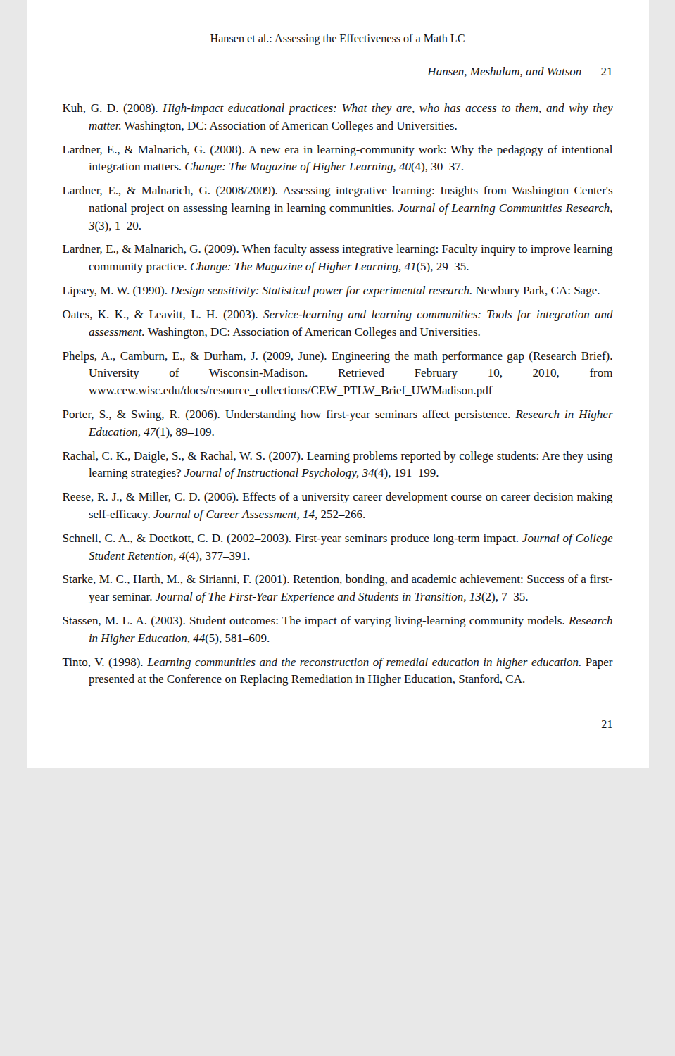Hansen et al.: Assessing the Effectiveness of a Math LC
Hansen, Meshulam, and Watson 21
Kuh, G. D. (2008). High-impact educational practices: What they are, who has access to them, and why they matter. Washington, DC: Association of American Colleges and Universities.
Lardner, E., & Malnarich, G. (2008). A new era in learning-community work: Why the pedagogy of intentional integration matters. Change: The Magazine of Higher Learning, 40(4), 30–37.
Lardner, E., & Malnarich, G. (2008/2009). Assessing integrative learning: Insights from Washington Center's national project on assessing learning in learning communities. Journal of Learning Communities Research, 3(3), 1–20.
Lardner, E., & Malnarich, G. (2009). When faculty assess integrative learning: Faculty inquiry to improve learning community practice. Change: The Magazine of Higher Learning, 41(5), 29–35.
Lipsey, M. W. (1990). Design sensitivity: Statistical power for experimental research. Newbury Park, CA: Sage.
Oates, K. K., & Leavitt, L. H. (2003). Service-learning and learning communities: Tools for integration and assessment. Washington, DC: Association of American Colleges and Universities.
Phelps, A., Camburn, E., & Durham, J. (2009, June). Engineering the math performance gap (Research Brief). University of Wisconsin-Madison. Retrieved February 10, 2010, from www.cew.wisc.edu/docs/resource_collections/CEW_PTLW_Brief_UWMadison.pdf
Porter, S., & Swing, R. (2006). Understanding how first-year seminars affect persistence. Research in Higher Education, 47(1), 89–109.
Rachal, C. K., Daigle, S., & Rachal, W. S. (2007). Learning problems reported by college students: Are they using learning strategies? Journal of Instructional Psychology, 34(4), 191–199.
Reese, R. J., & Miller, C. D. (2006). Effects of a university career development course on career decision making self-efficacy. Journal of Career Assessment, 14, 252–266.
Schnell, C. A., & Doetkott, C. D. (2002–2003). First-year seminars produce long-term impact. Journal of College Student Retention, 4(4), 377–391.
Starke, M. C., Harth, M., & Sirianni, F. (2001). Retention, bonding, and academic achievement: Success of a first-year seminar. Journal of The First-Year Experience and Students in Transition, 13(2), 7–35.
Stassen, M. L. A. (2003). Student outcomes: The impact of varying living-learning community models. Research in Higher Education, 44(5), 581–609.
Tinto, V. (1998). Learning communities and the reconstruction of remedial education in higher education. Paper presented at the Conference on Replacing Remediation in Higher Education, Stanford, CA.
21